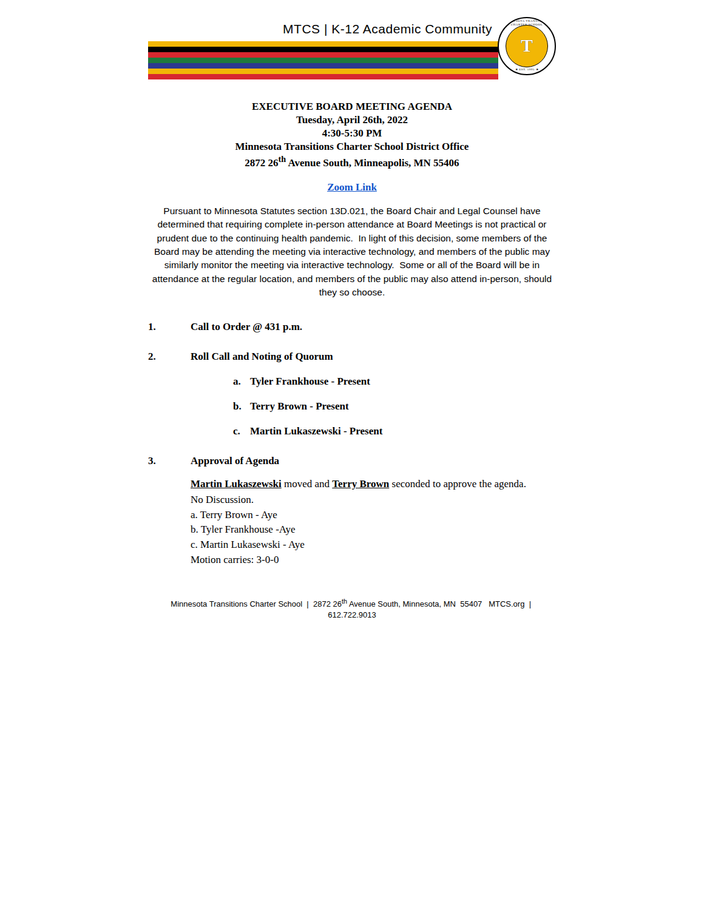MTCS | K-12 Academic Community
MINNESOTA TRANSITIONS CHARTER SCHOOL
T
★ EST. 1995 ★
EXECUTIVE BOARD MEETING AGENDA
Tuesday, April 26th, 2022
4:30-5:30 PM
Minnesota Transitions Charter School District Office
2872 26th Avenue South, Minneapolis, MN 55406
Zoom Link
Pursuant to Minnesota Statutes section 13D.021, the Board Chair and Legal Counsel have determined that requiring complete in-person attendance at Board Meetings is not practical or prudent due to the continuing health pandemic. In light of this decision, some members of the Board may be attending the meeting via interactive technology, and members of the public may similarly monitor the meeting via interactive technology. Some or all of the Board will be in attendance at the regular location, and members of the public may also attend in-person, should they so choose.
1. Call to Order @ 431 p.m.
2. Roll Call and Noting of Quorum
a. Tyler Frankhouse - Present
b. Terry Brown - Present
c. Martin Lukaszewski - Present
3. Approval of Agenda
Martin Lukaszewski moved and Terry Brown seconded to approve the agenda.
No Discussion.
a. Terry Brown - Aye
b. Tyler Frankhouse -Aye
c. Martin Lukasewski - Aye
Motion carries: 3-0-0
Minnesota Transitions Charter School | 2872 26th Avenue South, Minnesota, MN 55407 MTCS.org | 612.722.9013